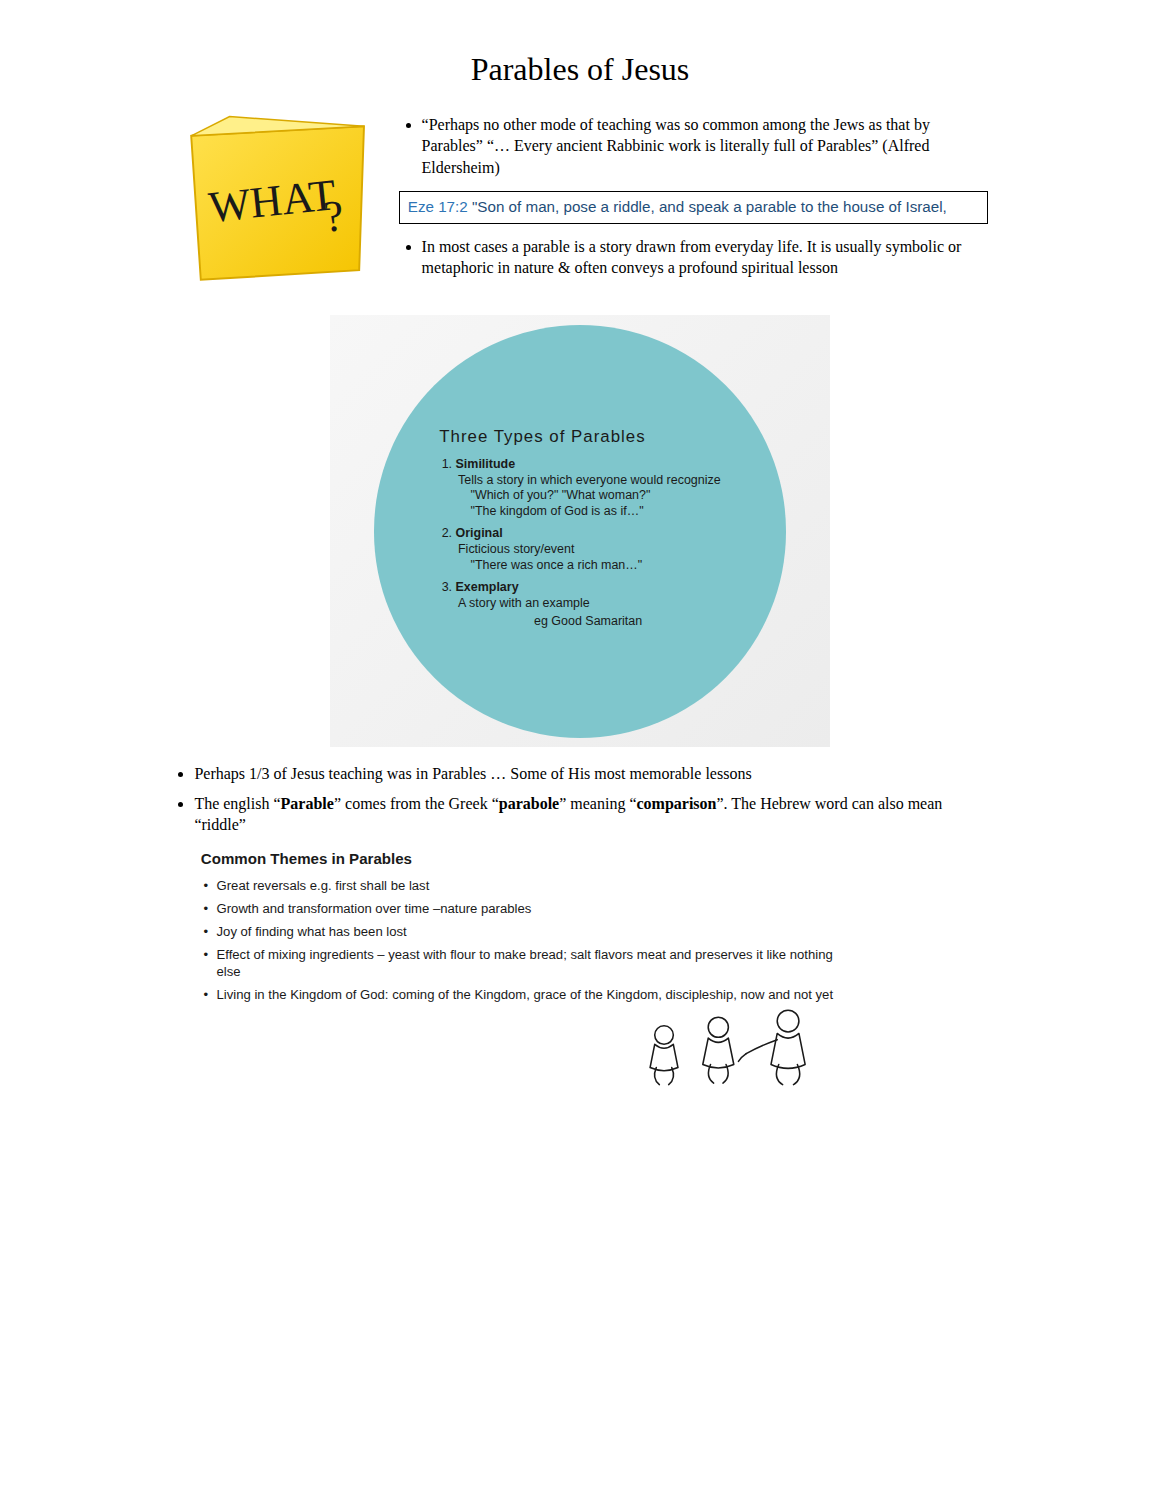Parables of Jesus
WHAT ?
“Perhaps no other mode of teaching was so common among the Jews as that by Parables” “… Every ancient Rabbinic work is literally full of Parables” (Alfred Eldersheim)
Eze 17:2 "Son of man, pose a riddle, and speak a parable to the house of Israel,
In most cases a parable is a story drawn from everyday life. It is usually symbolic or metaphoric in nature & often conveys a profound spiritual lesson
Three Types of Parables
Similitude Tells a story in which everyone would recognize "Which of you?" "What woman?" "The kingdom of God is as if…"
Original Ficticious story/event "There was once a rich man…"
Exemplary A story with an example eg Good Samaritan
Perhaps 1/3 of Jesus teaching was in Parables … Some of His most memorable lessons
The english “Parable” comes from the Greek “parabole” meaning “comparison”. The Hebrew word can also mean “riddle”
Common Themes in Parables
Great reversals e.g. first shall be last
Growth and transformation over time –nature parables
Joy of finding what has been lost
Effect of mixing ingredients – yeast with flour to make bread; salt flavors meat and preserves it like nothing else
Living in the Kingdom of God: coming of the Kingdom, grace of the Kingdom, discipleship, now and not yet